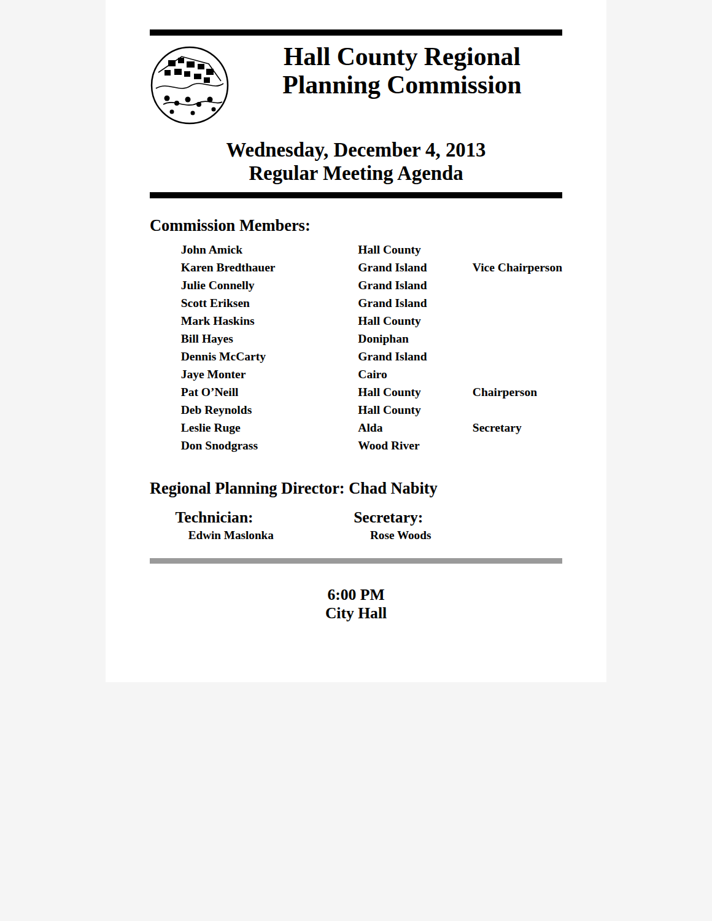Hall County Regional
Planning Commission
Wednesday, December 4, 2013
Regular Meeting Agenda
Commission Members:
| John Amick | Hall County | |
| Karen Bredthauer | Grand Island | Vice Chairperson |
| Julie Connelly | Grand Island | |
| Scott Eriksen | Grand Island | |
| Mark Haskins | Hall County | |
| Bill Hayes | Doniphan | |
| Dennis McCarty | Grand Island | |
| Jaye Monter | Cairo | |
| Pat O’Neill | Hall County | Chairperson |
| Deb Reynolds | Hall County | |
| Leslie Ruge | Alda | Secretary |
| Don Snodgrass | Wood River | |
Regional Planning Director: Chad Nabity
Technician:
Edwin Maslonka
Secretary:
Rose Woods
6:00 PM
City Hall